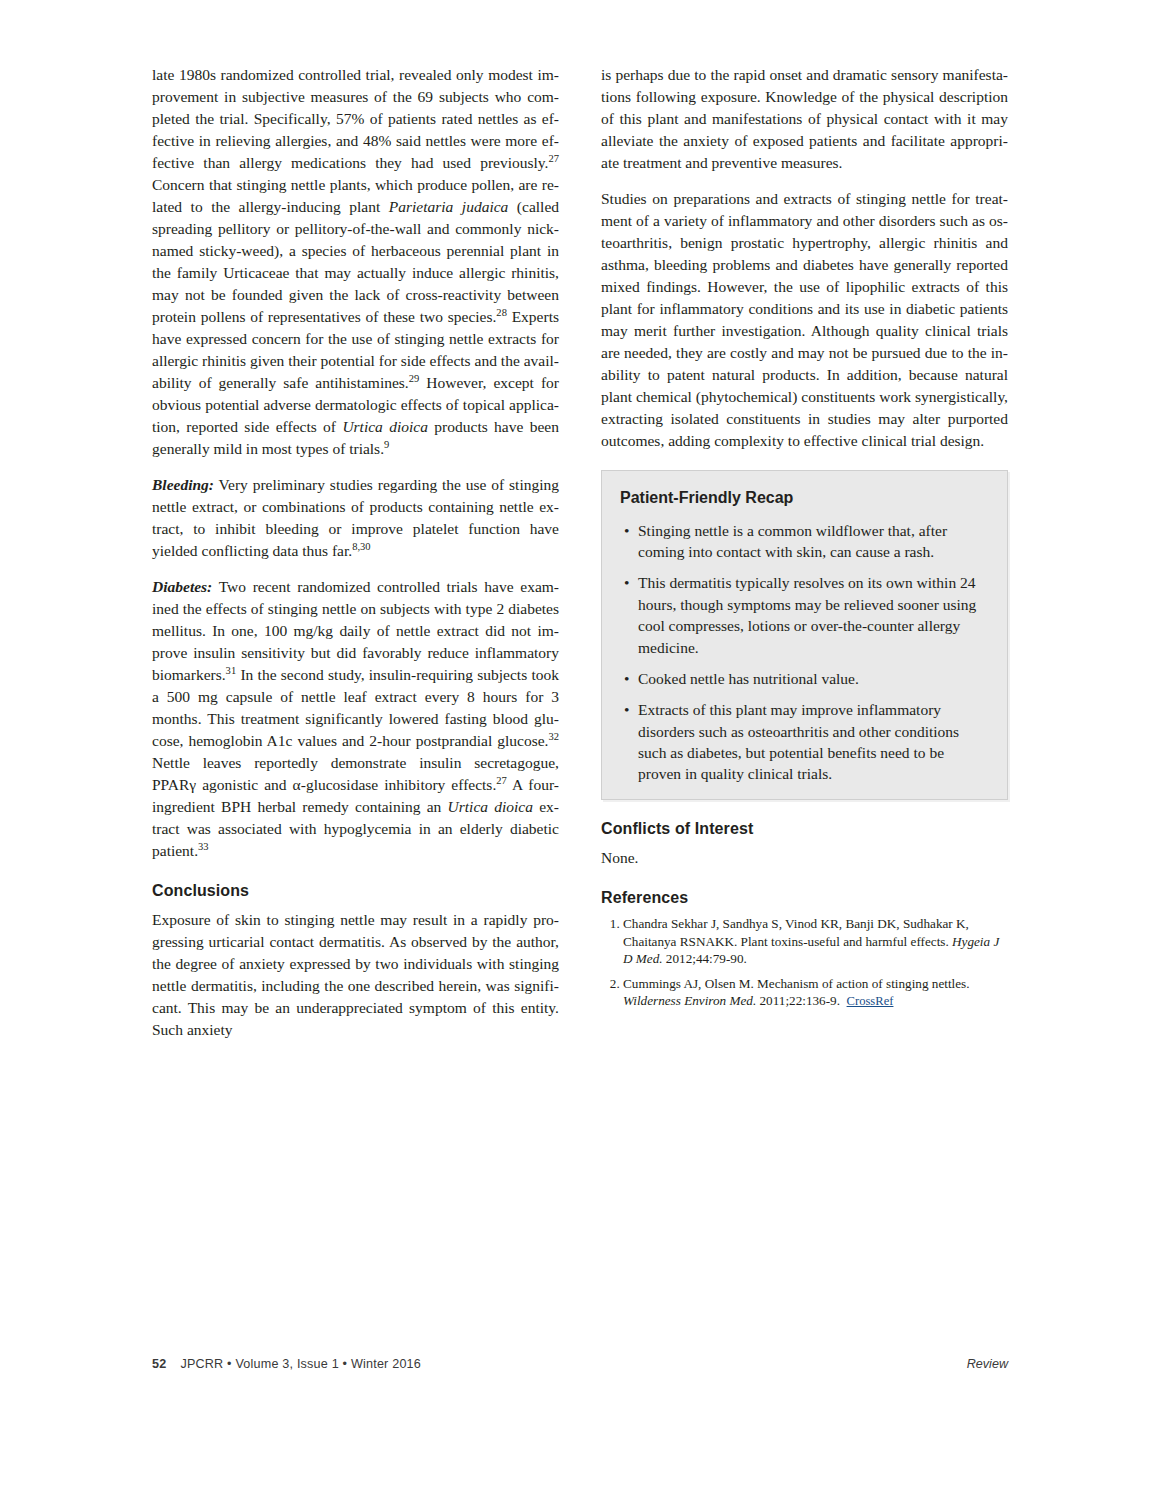late 1980s randomized controlled trial, revealed only modest improvement in subjective measures of the 69 subjects who completed the trial. Specifically, 57% of patients rated nettles as effective in relieving allergies, and 48% said nettles were more effective than allergy medications they had used previously.27 Concern that stinging nettle plants, which produce pollen, are related to the allergy-inducing plant Parietaria judaica (called spreading pellitory or pellitory-of-the-wall and commonly nicknamed sticky-weed), a species of herbaceous perennial plant in the family Urticaceae that may actually induce allergic rhinitis, may not be founded given the lack of cross-reactivity between protein pollens of representatives of these two species.28 Experts have expressed concern for the use of stinging nettle extracts for allergic rhinitis given their potential for side effects and the availability of generally safe antihistamines.29 However, except for obvious potential adverse dermatologic effects of topical application, reported side effects of Urtica dioica products have been generally mild in most types of trials.9
Bleeding: Very preliminary studies regarding the use of stinging nettle extract, or combinations of products containing nettle extract, to inhibit bleeding or improve platelet function have yielded conflicting data thus far.8,30
Diabetes: Two recent randomized controlled trials have examined the effects of stinging nettle on subjects with type 2 diabetes mellitus. In one, 100 mg/kg daily of nettle extract did not improve insulin sensitivity but did favorably reduce inflammatory biomarkers.31 In the second study, insulin-requiring subjects took a 500 mg capsule of nettle leaf extract every 8 hours for 3 months. This treatment significantly lowered fasting blood glucose, hemoglobin A1c values and 2-hour postprandial glucose.32 Nettle leaves reportedly demonstrate insulin secretagogue, PPARγ agonistic and α-glucosidase inhibitory effects.27 A four-ingredient BPH herbal remedy containing an Urtica dioica extract was associated with hypoglycemia in an elderly diabetic patient.33
Conclusions
Exposure of skin to stinging nettle may result in a rapidly progressing urticarial contact dermatitis. As observed by the author, the degree of anxiety expressed by two individuals with stinging nettle dermatitis, including the one described herein, was significant. This may be an underappreciated symptom of this entity. Such anxiety
is perhaps due to the rapid onset and dramatic sensory manifestations following exposure. Knowledge of the physical description of this plant and manifestations of physical contact with it may alleviate the anxiety of exposed patients and facilitate appropriate treatment and preventive measures.
Studies on preparations and extracts of stinging nettle for treatment of a variety of inflammatory and other disorders such as osteoarthritis, benign prostatic hypertrophy, allergic rhinitis and asthma, bleeding problems and diabetes have generally reported mixed findings. However, the use of lipophilic extracts of this plant for inflammatory conditions and its use in diabetic patients may merit further investigation. Although quality clinical trials are needed, they are costly and may not be pursued due to the inability to patent natural products. In addition, because natural plant chemical (phytochemical) constituents work synergistically, extracting isolated constituents in studies may alter purported outcomes, adding complexity to effective clinical trial design.
Patient-Friendly Recap
Stinging nettle is a common wildflower that, after coming into contact with skin, can cause a rash.
This dermatitis typically resolves on its own within 24 hours, though symptoms may be relieved sooner using cool compresses, lotions or over-the-counter allergy medicine.
Cooked nettle has nutritional value.
Extracts of this plant may improve inflammatory disorders such as osteoarthritis and other conditions such as diabetes, but potential benefits need to be proven in quality clinical trials.
Conflicts of Interest
None.
References
Chandra Sekhar J, Sandhya S, Vinod KR, Banji DK, Sudhakar K, Chaitanya RSNAKK. Plant toxins-useful and harmful effects. Hygeia J D Med. 2012;44:79-90.
Cummings AJ, Olsen M. Mechanism of action of stinging nettles. Wilderness Environ Med. 2011;22:136-9. CrossRef
52 JPCRR • Volume 3, Issue 1 • Winter 2016
Review